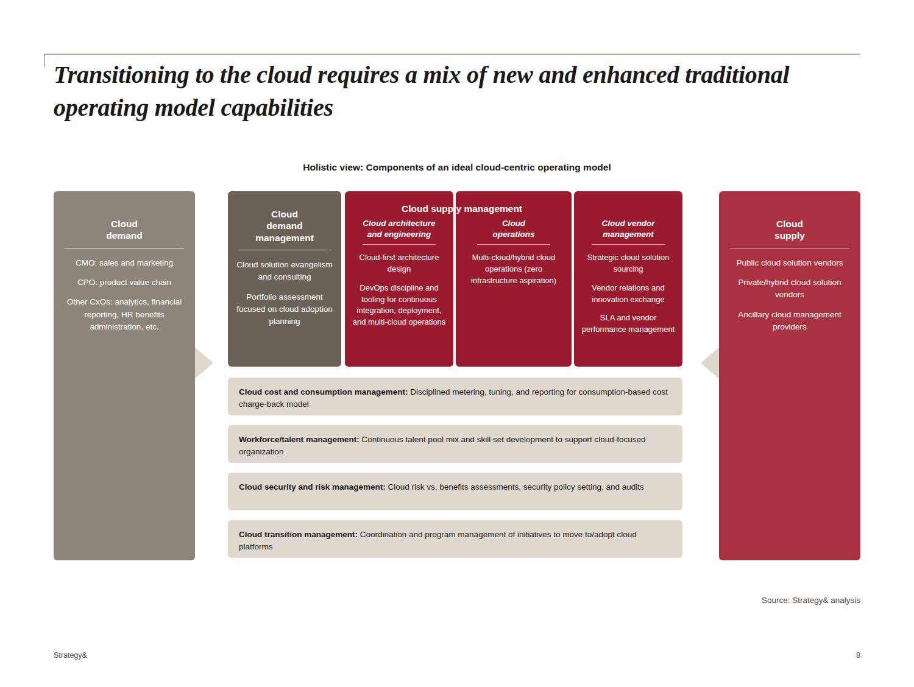Transitioning to the cloud requires a mix of new and enhanced traditional operating model capabilities
Holistic view: Components of an ideal cloud-centric operating model
Cloud
demand
CMO: sales and marketing
CPO: product value chain
Other CxOs: analytics, financial reporting, HR benefits administration, etc.
Cloud
demand
management
Cloud solution evangelism and consulting
Portfolio assessment focused on cloud adoption planning
Cloud supply management
Cloud architecture
and engineering
Cloud-first architecture design
DevOps discipline and tooling for continuous integration, deployment, and multi-cloud operations
Cloud
operations
Multi-cloud/hybrid cloud operations (zero infrastructure aspiration)
Cloud vendor
management
Strategic cloud solution sourcing
Vendor relations and innovation exchange
SLA and vendor performance management
Cloud
supply
Public cloud solution vendors
Private/hybrid cloud solution vendors
Ancillary cloud management providers
Cloud cost and consumption management: Disciplined metering, tuning, and reporting for consumption-based cost charge-back model
Workforce/talent management: Continuous talent pool mix and skill set development to support cloud-focused organization
Cloud security and risk management: Cloud risk vs. benefits assessments, security policy setting, and audits
Cloud transition management: Coordination and program management of initiatives to move to/adopt cloud platforms
Source: Strategy& analysis
Strategy&
8